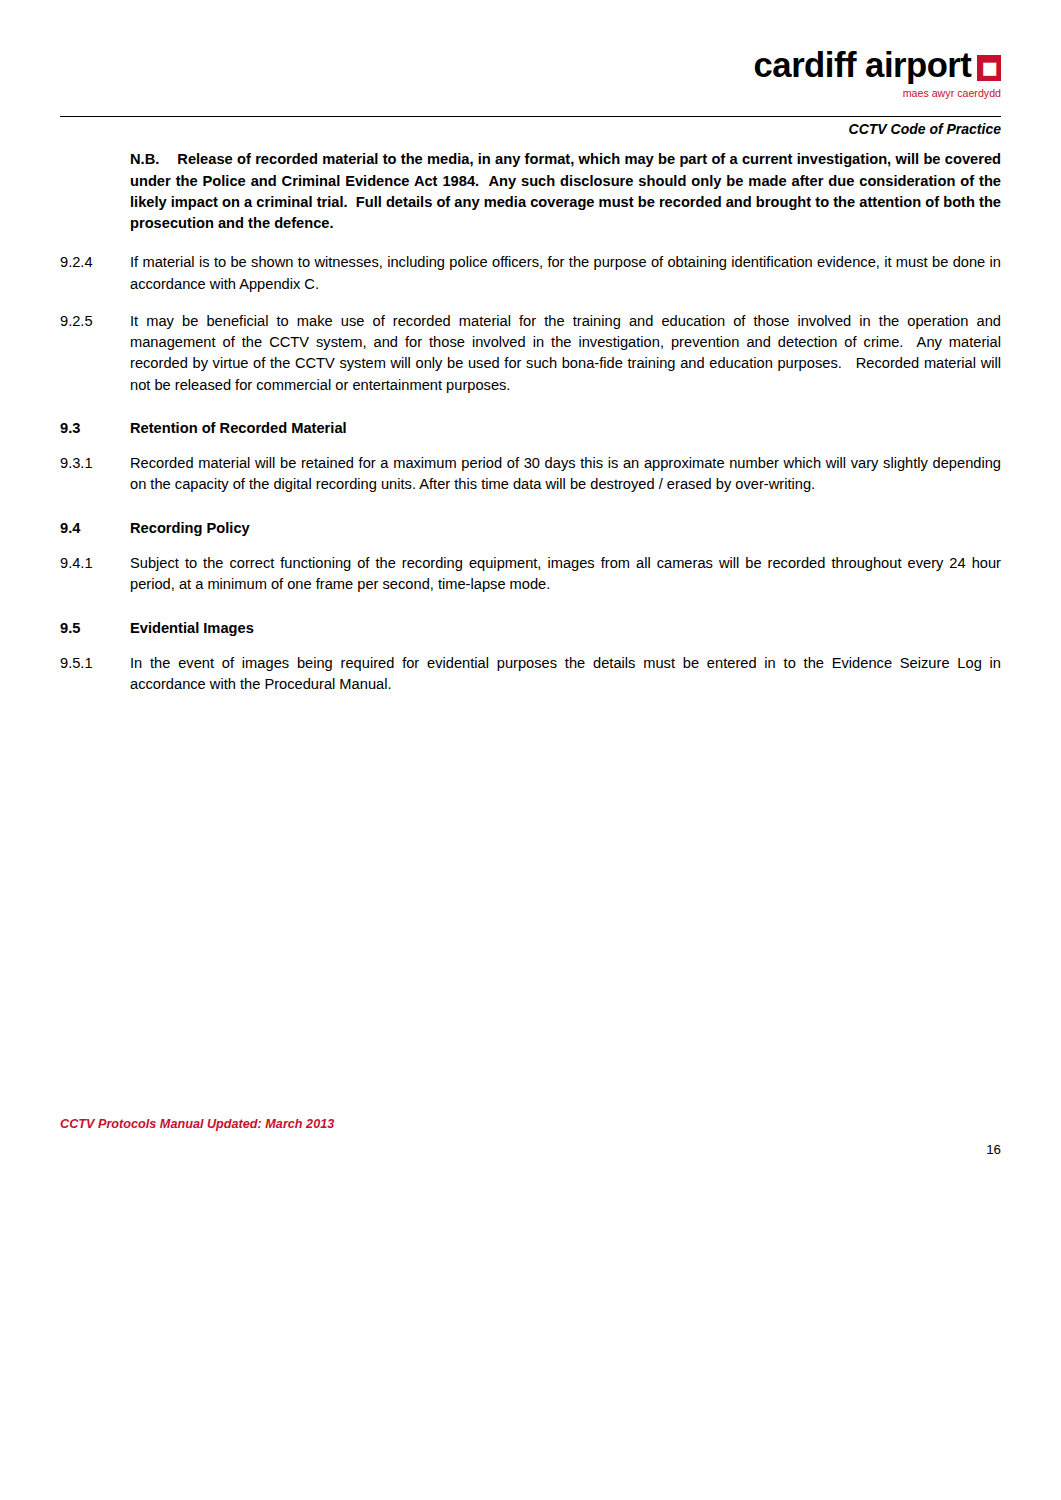cardiff airport■ maes awyr caerdydd
CCTV Code of Practice
N.B. Release of recorded material to the media, in any format, which may be part of a current investigation, will be covered under the Police and Criminal Evidence Act 1984. Any such disclosure should only be made after due consideration of the likely impact on a criminal trial. Full details of any media coverage must be recorded and brought to the attention of both the prosecution and the defence.
9.2.4
If material is to be shown to witnesses, including police officers, for the purpose of obtaining identification evidence, it must be done in accordance with Appendix C.
9.2.5
It may be beneficial to make use of recorded material for the training and education of those involved in the operation and management of the CCTV system, and for those involved in the investigation, prevention and detection of crime. Any material recorded by virtue of the CCTV system will only be used for such bona-fide training and education purposes. Recorded material will not be released for commercial or entertainment purposes.
9.3
Retention of Recorded Material
9.3.1
Recorded material will be retained for a maximum period of 30 days this is an approximate number which will vary slightly depending on the capacity of the digital recording units. After this time data will be destroyed / erased by over-writing.
9.4
Recording Policy
9.4.1
Subject to the correct functioning of the recording equipment, images from all cameras will be recorded throughout every 24 hour period, at a minimum of one frame per second, time-lapse mode.
9.5
Evidential Images
9.5.1
In the event of images being required for evidential purposes the details must be entered in to the Evidence Seizure Log in accordance with the Procedural Manual.
CCTV Protocols Manual Updated: March 2013
16